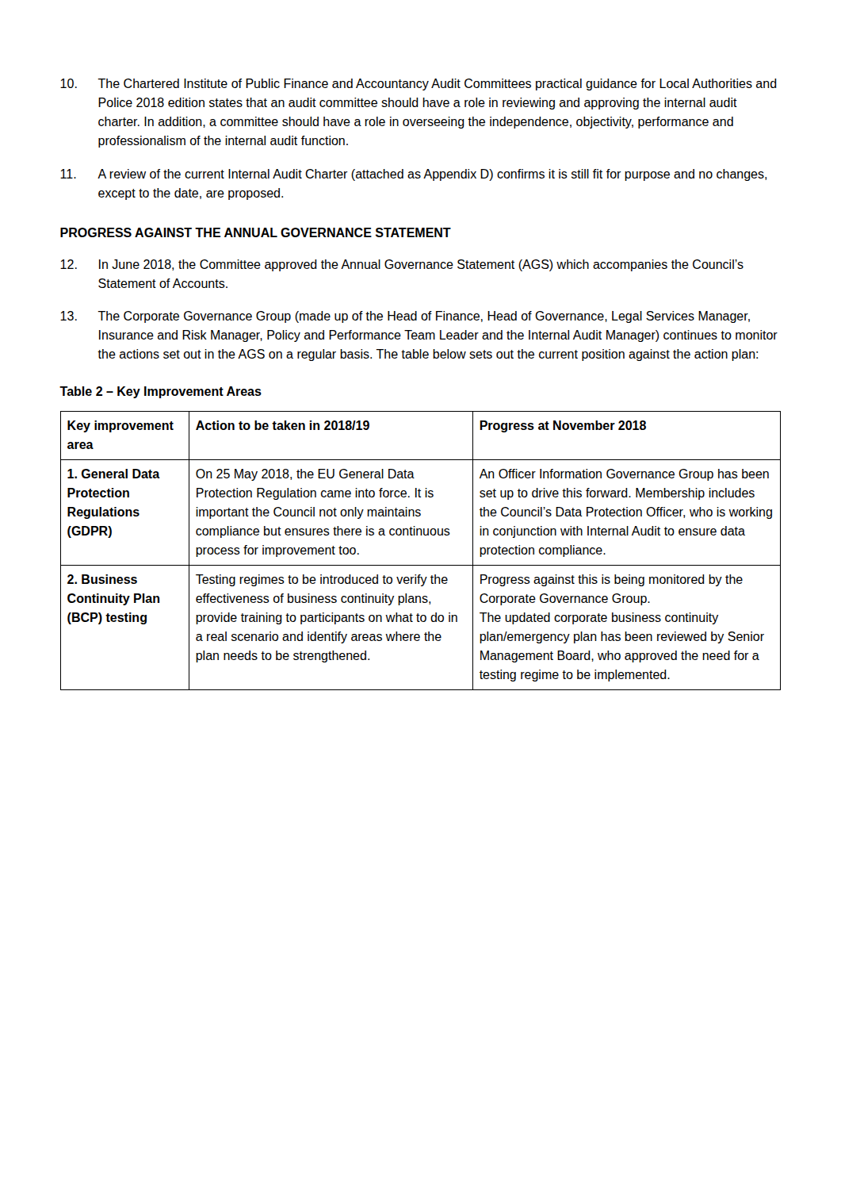10. The Chartered Institute of Public Finance and Accountancy Audit Committees practical guidance for Local Authorities and Police 2018 edition states that an audit committee should have a role in reviewing and approving the internal audit charter. In addition, a committee should have a role in overseeing the independence, objectivity, performance and professionalism of the internal audit function.
11. A review of the current Internal Audit Charter (attached as Appendix D) confirms it is still fit for purpose and no changes, except to the date, are proposed.
Progress against the Annual Governance Statement
12. In June 2018, the Committee approved the Annual Governance Statement (AGS) which accompanies the Council’s Statement of Accounts.
13. The Corporate Governance Group (made up of the Head of Finance, Head of Governance, Legal Services Manager, Insurance and Risk Manager, Policy and Performance Team Leader and the Internal Audit Manager) continues to monitor the actions set out in the AGS on a regular basis. The table below sets out the current position against the action plan:
Table 2 – Key Improvement Areas
| Key improvement area | Action to be taken in 2018/19 | Progress at November 2018 |
| --- | --- | --- |
| 1. General Data Protection Regulations (GDPR) | On 25 May 2018, the EU General Data Protection Regulation came into force. It is important the Council not only maintains compliance but ensures there is a continuous process for improvement too. | An Officer Information Governance Group has been set up to drive this forward. Membership includes the Council’s Data Protection Officer, who is working in conjunction with Internal Audit to ensure data protection compliance. |
| 2. Business Continuity Plan (BCP) testing | Testing regimes to be introduced to verify the effectiveness of business continuity plans, provide training to participants on what to do in a real scenario and identify areas where the plan needs to be strengthened. | Progress against this is being monitored by the Corporate Governance Group. The updated corporate business continuity plan/emergency plan has been reviewed by Senior Management Board, who approved the need for a testing regime to be implemented. |